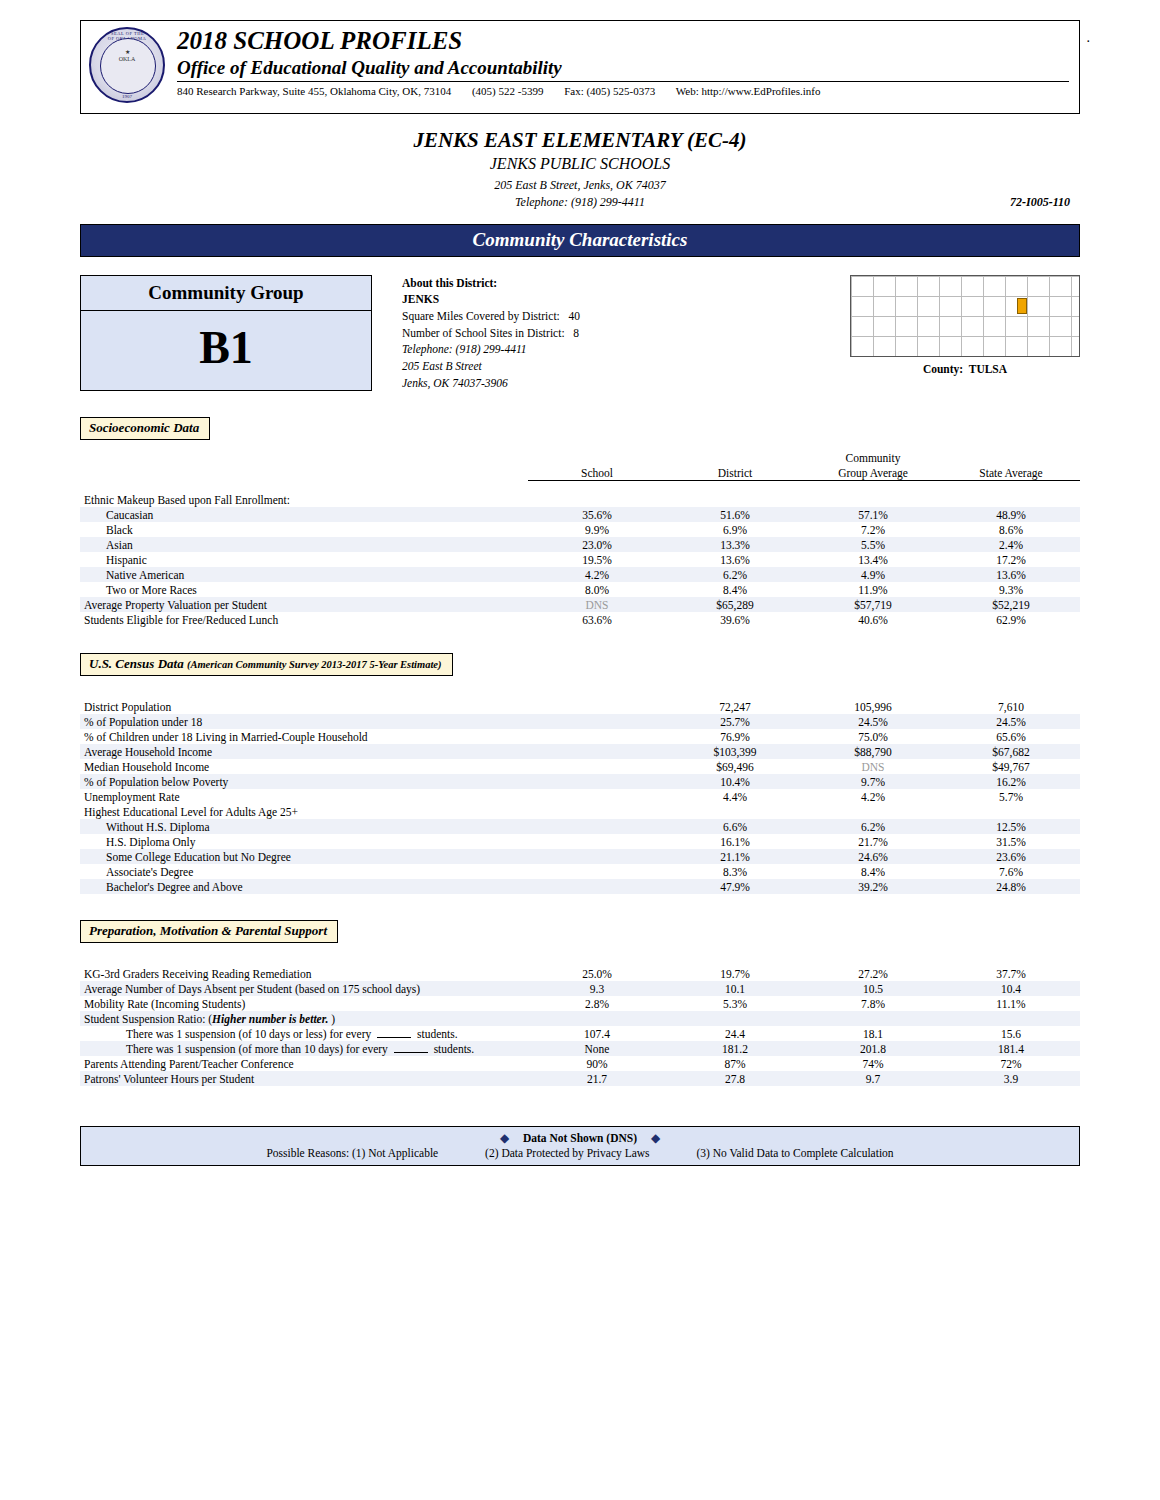.
GREAT SEAL OF THE STATE OF OKLAHOMA
★
OKLA
1907
2018 SCHOOL PROFILES
Office of Educational Quality and Accountability
840 Research Parkway, Suite 455, Oklahoma City, OK, 73104 (405) 522 -5399 Fax: (405) 525-0373 Web: http://www.EdProfiles.info
JENKS EAST ELEMENTARY (EC-4)
JENKS PUBLIC SCHOOLS
205 East B Street, Jenks, OK 74037
Telephone: (918) 299-4411
72-I005-110
Community Characteristics
Community Group
B1
About this District:
JENKS
Square Miles Covered by District: 40
Number of School Sites in District: 8
Telephone: (918) 299-4411
205 East B Street
Jenks, OK 74037-3906
County: TULSA
Socioeconomic Data
| | | | Community | |
| | School | District | Group Average | State Average |
| Ethnic Makeup Based upon Fall Enrollment: | | | | |
| Caucasian | 35.6% | 51.6% | 57.1% | 48.9% |
| Black | 9.9% | 6.9% | 7.2% | 8.6% |
| Asian | 23.0% | 13.3% | 5.5% | 2.4% |
| Hispanic | 19.5% | 13.6% | 13.4% | 17.2% |
| Native American | 4.2% | 6.2% | 4.9% | 13.6% |
| Two or More Races | 8.0% | 8.4% | 11.9% | 9.3% |
| Average Property Valuation per Student | DNS | $65,289 | $57,719 | $52,219 |
| Students Eligible for Free/Reduced Lunch | 63.6% | 39.6% | 40.6% | 62.9% |
U.S. Census Data (American Community Survey 2013-2017 5-Year Estimate)
| District Population | | 72,247 | 105,996 | 7,610 |
| % of Population under 18 | | 25.7% | 24.5% | 24.5% |
| % of Children under 18 Living in Married-Couple Household | | 76.9% | 75.0% | 65.6% |
| Average Household Income | | $103,399 | $88,790 | $67,682 |
| Median Household Income | | $69,496 | DNS | $49,767 |
| % of Population below Poverty | | 10.4% | 9.7% | 16.2% |
| Unemployment Rate | | 4.4% | 4.2% | 5.7% |
| Highest Educational Level for Adults Age 25+ | | | | |
| Without H.S. Diploma | | 6.6% | 6.2% | 12.5% |
| H.S. Diploma Only | | 16.1% | 21.7% | 31.5% |
| Some College Education but No Degree | | 21.1% | 24.6% | 23.6% |
| Associate's Degree | | 8.3% | 8.4% | 7.6% |
| Bachelor's Degree and Above | | 47.9% | 39.2% | 24.8% |
Preparation, Motivation & Parental Support
| KG-3rd Graders Receiving Reading Remediation | 25.0% | 19.7% | 27.2% | 37.7% |
| Average Number of Days Absent per Student (based on 175 school days) | 9.3 | 10.1 | 10.5 | 10.4 |
| Mobility Rate (Incoming Students) | 2.8% | 5.3% | 7.8% | 11.1% |
| Student Suspension Ratio: ( Higher number is better. ) | | | | |
| There was 1 suspension (of 10 days or less) for every students. | 107.4 | 24.4 | 18.1 | 15.6 |
| There was 1 suspension (of more than 10 days) for every students. | None | 181.2 | 201.8 | 181.4 |
| Parents Attending Parent/Teacher Conference | 90% | 87% | 74% | 72% |
| Patrons' Volunteer Hours per Student | 21.7 | 27.8 | 9.7 | 3.9 |
◆Data Not Shown (DNS)◆
Possible Reasons: (1) Not Applicable (2) Data Protected by Privacy Laws (3) No Valid Data to Complete Calculation